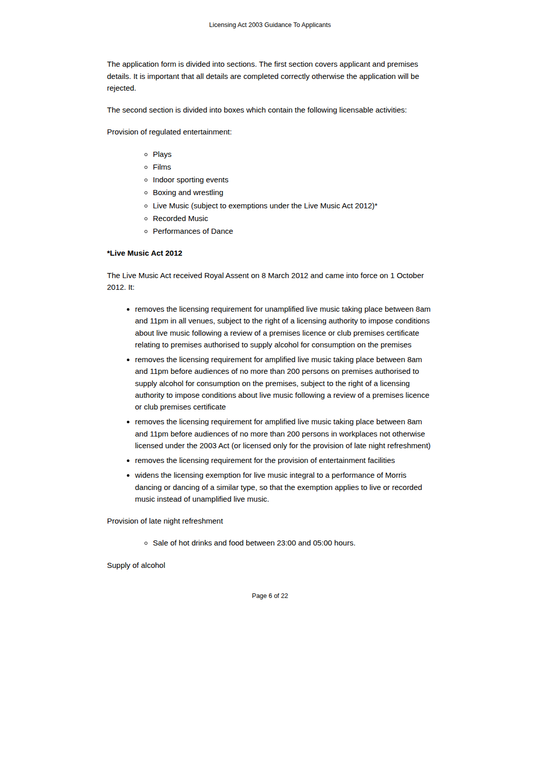Licensing Act 2003 Guidance To Applicants
The application form is divided into sections. The first section covers applicant and premises details. It is important that all details are completed correctly otherwise the application will be rejected.
The second section is divided into boxes which contain the following licensable activities:
Provision of regulated entertainment:
Plays
Films
Indoor sporting events
Boxing and wrestling
Live Music (subject to exemptions under the Live Music Act 2012)*
Recorded Music
Performances of Dance
*Live Music Act 2012
The Live Music Act received Royal Assent on 8 March 2012 and came into force on 1 October 2012. It:
removes the licensing requirement for unamplified live music taking place between 8am and 11pm in all venues, subject to the right of a licensing authority to impose conditions about live music following a review of a premises licence or club premises certificate relating to premises authorised to supply alcohol for consumption on the premises
removes the licensing requirement for amplified live music taking place between 8am and 11pm before audiences of no more than 200 persons on premises authorised to supply alcohol for consumption on the premises, subject to the right of a licensing authority to impose conditions about live music following a review of a premises licence or club premises certificate
removes the licensing requirement for amplified live music taking place between 8am and 11pm before audiences of no more than 200 persons in workplaces not otherwise licensed under the 2003 Act (or licensed only for the provision of late night refreshment)
removes the licensing requirement for the provision of entertainment facilities
widens the licensing exemption for live music integral to a performance of Morris dancing or dancing of a similar type, so that the exemption applies to live or recorded music instead of unamplified live music.
Provision of late night refreshment
Sale of hot drinks and food between 23:00 and 05:00 hours.
Supply of alcohol
Page 6 of 22